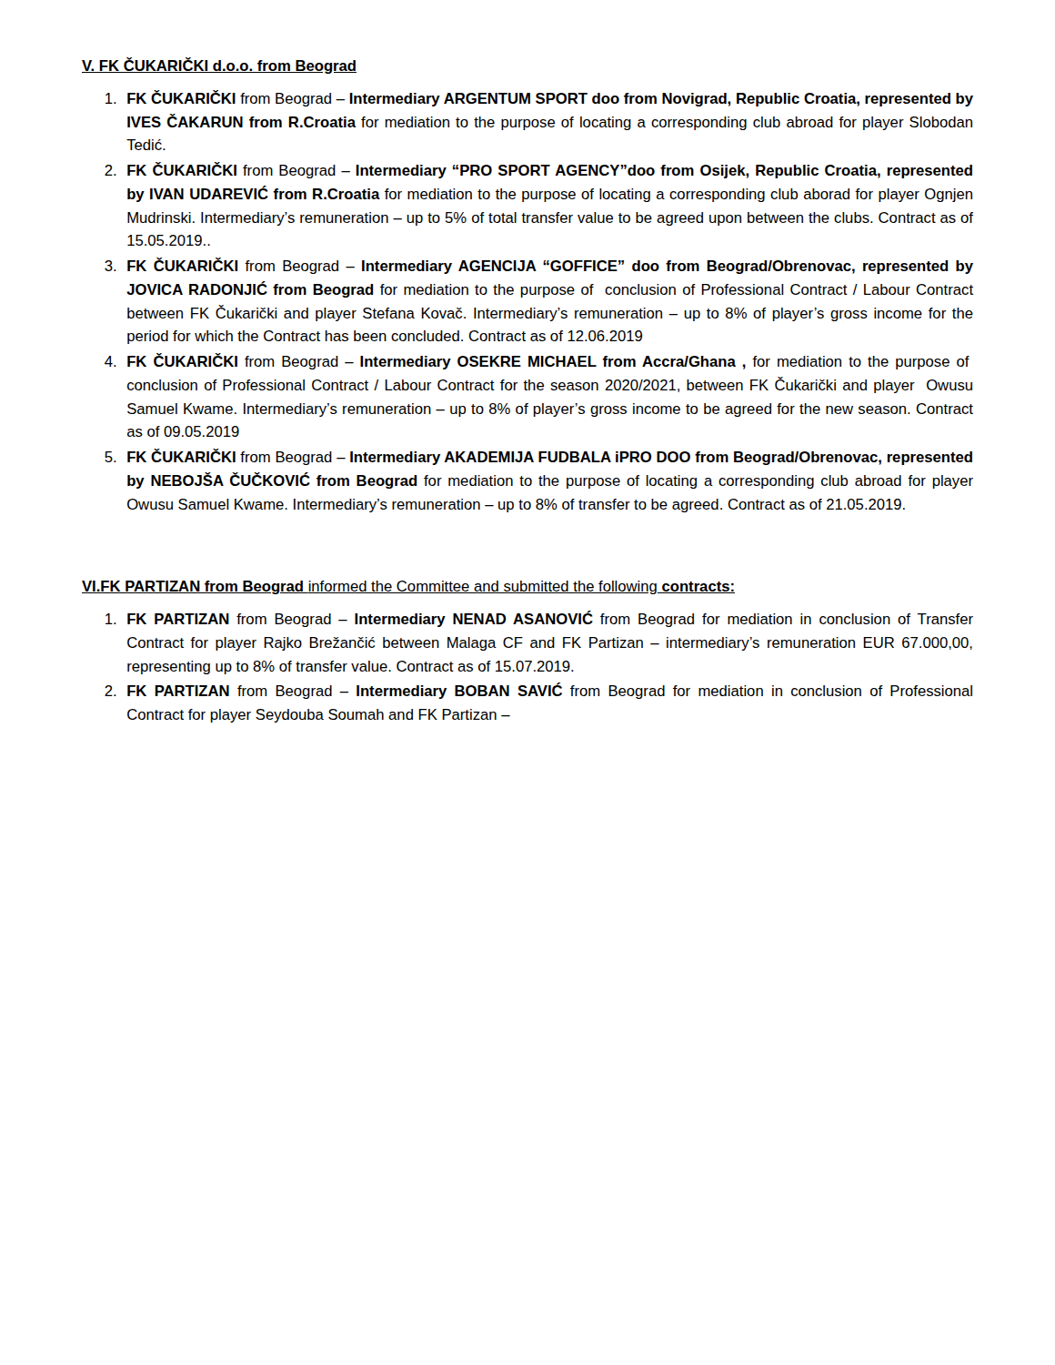V. FK ČUKARIČKI d.o.o. from Beograd
FK ČUKARIČKI from Beograd – Intermediary ARGENTUM SPORT doo from Novigrad, Republic Croatia, represented by IVES ČAKARUN from R.Croatia for mediation to the purpose of locating a corresponding club abroad for player Slobodan Tedić.
FK ČUKARIČKI from Beograd – Intermediary “PRO SPORT AGENCY”doo from Osijek, Republic Croatia, represented by IVAN UDAREVIĆ from R.Croatia for mediation to the purpose of locating a corresponding club aborad for player Ognjen Mudrinski. Intermediary’s remuneration – up to 5% of total transfer value to be agreed upon between the clubs. Contract as of 15.05.2019..
FK ČUKARIČKI from Beograd – Intermediary AGENCIJA “GOFFICE” doo from Beograd/Obrenovac, represented by JOVICA RADONJIĆ from Beograd for mediation to the purpose of conclusion of Professional Contract / Labour Contract between FK Čukarički and player Stefana Kovač. Intermediary’s remuneration – up to 8% of player’s gross income for the period for which the Contract has been concluded. Contract as of 12.06.2019
FK ČUKARIČKI from Beograd – Intermediary OSEKRE MICHAEL from Accra/Ghana , for mediation to the purpose of conclusion of Professional Contract / Labour Contract for the season 2020/2021, between FK Čukarički and player Owusu Samuel Kwame. Intermediary’s remuneration – up to 8% of player’s gross income to be agreed for the new season. Contract as of 09.05.2019
FK ČUKARIČKI from Beograd – Intermediary AKADEMIJA FUDBALA iPRO DOO from Beograd/Obrenovac, represented by NEBOJŠA ČUČKOVIĆ from Beograd for mediation to the purpose of locating a corresponding club abroad for player Owusu Samuel Kwame. Intermediary’s remuneration – up to 8% of transfer to be agreed. Contract as of 21.05.2019.
VI.FK PARTIZAN from Beograd informed the Committee and submitted the following contracts:
FK PARTIZAN from Beograd – Intermediary NENAD ASANOVIĆ from Beograd for mediation in conclusion of Transfer Contract for player Rajko Brežančić between Malaga CF and FK Partizan – intermediary’s remuneration EUR 67.000,00, representing up to 8% of transfer value. Contract as of 15.07.2019.
FK PARTIZAN from Beograd – Intermediary BOBAN SAVIĆ from Beograd for mediation in conclusion of Professional Contract for player Seydouba Soumah and FK Partizan –